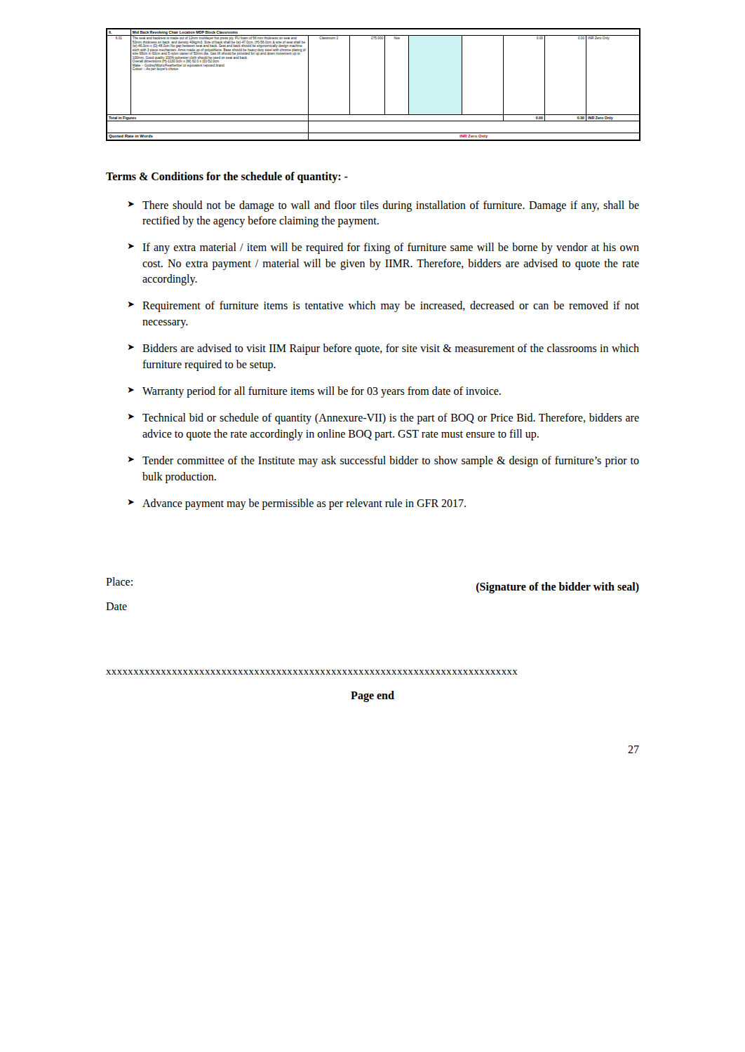| 6. | Mid Back Revolving Chair Location MDP Block Classrooms |
| 6.01 | The seat and backrest is made out of 12mm multilayer hot press ply. PU foam of 56 mm thickness on seat and 50mm thickness on back and density 40kg/m3. Size of back shall be (w)-47.0cm, (H)-56.0cm & size of seat shall be (w)-46.0cm x (D)-48.0cm No gap between seat and back. Seat and back should be ergonomically design machine stich with 3 piece mechanism. Arms made up of polyethlene. Base should be heavy duty steel with chrome plating of size 68cm in 60cm and 5 nylon caster of 50mm dia. Gas lift should be provided for up and down movement up to 100mm. Good quality 100% polyester cloth should be used on seat and back. Overall dimensions (H)-1130.0cm x (W) 62.0 x (D)-52.0cm Make :- Godrej/Wipro/Featherlite/ or equivalent reputed brand Colour :- As per buyer's choice | Classroom 2 | 275.000 | Nos | | | 0.00 | 0.00 | INR Zero Only |
| Total in Figures | | 0.00 | 0.00 | INR Zero Only |
| Quoted Rate in Words | INR Zero Only |
Terms & Conditions for the schedule of quantity: -
There should not be damage to wall and floor tiles during installation of furniture. Damage if any, shall be rectified by the agency before claiming the payment.
If any extra material / item will be required for fixing of furniture same will be borne by vendor at his own cost. No extra payment / material will be given by IIMR. Therefore, bidders are advised to quote the rate accordingly.
Requirement of furniture items is tentative which may be increased, decreased or can be removed if not necessary.
Bidders are advised to visit IIM Raipur before quote, for site visit & measurement of the classrooms in which furniture required to be setup.
Warranty period for all furniture items will be for 03 years from date of invoice.
Technical bid or schedule of quantity (Annexure-VII) is the part of BOQ or Price Bid. Therefore, bidders are advice to quote the rate accordingly in online BOQ part. GST rate must ensure to fill up.
Tender committee of the Institute may ask successful bidder to show sample & design of furniture’s prior to bulk production.
Advance payment may be permissible as per relevant rule in GFR 2017.
Place:
(Signature of the bidder with seal)
Date
xxxxxxxxxxxxxxxxxxxxxxxxxxxxxxxxxxxxxxxxxxxxxxxxxxxxxxxxxxxxxxxxxxxxxxxxxxx
Page end
27